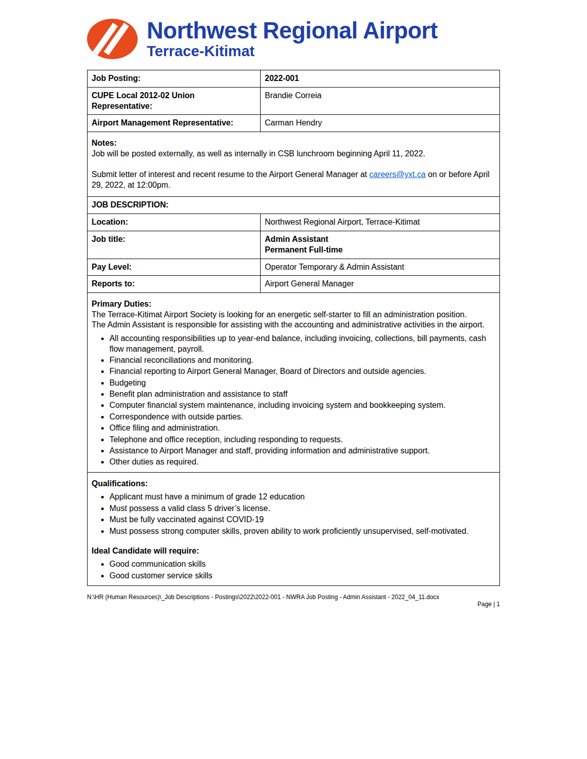Northwest Regional Airport
Terrace-Kitimat
| Job Posting: | 2022-001 |
| CUPE Local 2012-02 Union Representative: | Brandie Correia |
| Airport Management Representative: | Carman Hendry |
| Notes: Job will be posted externally, as well as internally in CSB lunchroom beginning April 11, 2022. Submit letter of interest and recent resume to the Airport General Manager at careers@yxt.ca on or before April 29, 2022, at 12:00pm. |
| JOB DESCRIPTION: |
| Location: | Northwest Regional Airport, Terrace-Kitimat |
| Job title: | Admin Assistant Permanent Full-time |
| Pay Level: | Operator Temporary & Admin Assistant |
| Reports to: | Airport General Manager |
| Primary Duties: The Terrace-Kitimat Airport Society is looking for an energetic self-starter to fill an administration position. The Admin Assistant is responsible for assisting with the accounting and administrative activities in the airport. All accounting responsibilities up to year-end balance, including invoicing, collections, bill payments, cash flow management, payroll. Financial reconciliations and monitoring. Financial reporting to Airport General Manager, Board of Directors and outside agencies. Budgeting Benefit plan administration and assistance to staff Computer financial system maintenance, including invoicing system and bookkeeping system. Correspondence with outside parties. Office filing and administration. Telephone and office reception, including responding to requests. Assistance to Airport Manager and staff, providing information and administrative support. Other duties as required. |
| Qualifications: Applicant must have a minimum of grade 12 education Must possess a valid class 5 driver’s license. Must be fully vaccinated against COVID-19 Must possess strong computer skills, proven ability to work proficiently unsupervised, self-motivated. Ideal Candidate will require: Good communication skills Good customer service skills |
N:\HR (Human Resources)\_Job Descriptions - Postings\2022\2022-001 - NWRA Job Posting - Admin Assistant - 2022_04_11.docx Page | 1